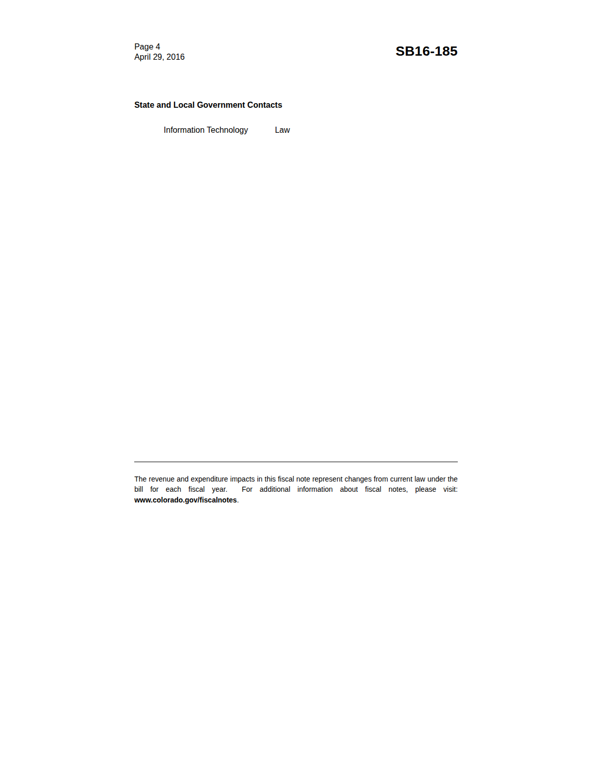Page 4
April 29, 2016
SB16-185
State and Local Government Contacts
Information Technology
Law
The revenue and expenditure impacts in this fiscal note represent changes from current law under the bill for each fiscal year. For additional information about fiscal notes, please visit: www.colorado.gov/fiscalnotes.